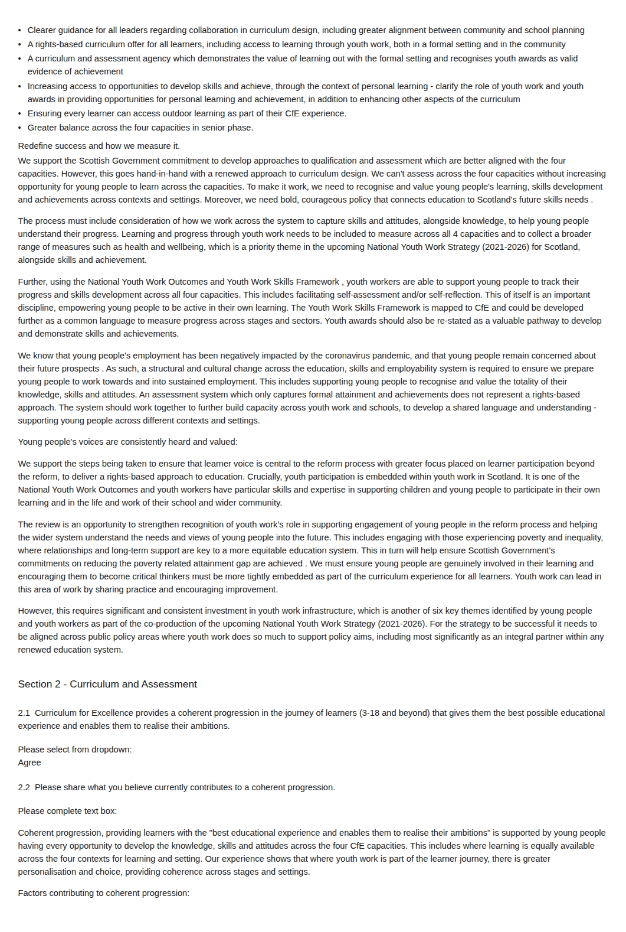Clearer guidance for all leaders regarding collaboration in curriculum design, including greater alignment between community and school planning
A rights-based curriculum offer for all learners, including access to learning through youth work, both in a formal setting and in the community
A curriculum and assessment agency which demonstrates the value of learning out with the formal setting and recognises youth awards as valid evidence of achievement
Increasing access to opportunities to develop skills and achieve, through the context of personal learning - clarify the role of youth work and youth awards in providing opportunities for personal learning and achievement, in addition to enhancing other aspects of the curriculum
Ensuring every learner can access outdoor learning as part of their CfE experience.
Greater balance across the four capacities in senior phase.
Redefine success and how we measure it.
We support the Scottish Government commitment to develop approaches to qualification and assessment which are better aligned with the four capacities. However, this goes hand-in-hand with a renewed approach to curriculum design. We can't assess across the four capacities without increasing opportunity for young people to learn across the capacities. To make it work, we need to recognise and value young people's learning, skills development and achievements across contexts and settings. Moreover, we need bold, courageous policy that connects education to Scotland's future skills needs .
The process must include consideration of how we work across the system to capture skills and attitudes, alongside knowledge, to help young people understand their progress. Learning and progress through youth work needs to be included to measure across all 4 capacities and to collect a broader range of measures such as health and wellbeing, which is a priority theme in the upcoming National Youth Work Strategy (2021-2026) for Scotland, alongside skills and achievement.
Further, using the National Youth Work Outcomes and Youth Work Skills Framework , youth workers are able to support young people to track their progress and skills development across all four capacities. This includes facilitating self-assessment and/or self-reflection. This of itself is an important discipline, empowering young people to be active in their own learning. The Youth Work Skills Framework is mapped to CfE and could be developed further as a common language to measure progress across stages and sectors. Youth awards should also be re-stated as a valuable pathway to develop and demonstrate skills and achievements.
We know that young people's employment has been negatively impacted by the coronavirus pandemic, and that young people remain concerned about their future prospects . As such, a structural and cultural change across the education, skills and employability system is required to ensure we prepare young people to work towards and into sustained employment. This includes supporting young people to recognise and value the totality of their knowledge, skills and attitudes. An assessment system which only captures formal attainment and achievements does not represent a rights-based approach. The system should work together to further build capacity across youth work and schools, to develop a shared language and understanding - supporting young people across different contexts and settings.
Young people's voices are consistently heard and valued:
We support the steps being taken to ensure that learner voice is central to the reform process with greater focus placed on learner participation beyond the reform, to deliver a rights-based approach to education. Crucially, youth participation is embedded within youth work in Scotland. It is one of the National Youth Work Outcomes and youth workers have particular skills and expertise in supporting children and young people to participate in their own learning and in the life and work of their school and wider community.
The review is an opportunity to strengthen recognition of youth work's role in supporting engagement of young people in the reform process and helping the wider system understand the needs and views of young people into the future. This includes engaging with those experiencing poverty and inequality, where relationships and long-term support are key to a more equitable education system. This in turn will help ensure Scottish Government's commitments on reducing the poverty related attainment gap are achieved . We must ensure young people are genuinely involved in their learning and encouraging them to become critical thinkers must be more tightly embedded as part of the curriculum experience for all learners. Youth work can lead in this area of work by sharing practice and encouraging improvement.
However, this requires significant and consistent investment in youth work infrastructure, which is another of six key themes identified by young people and youth workers as part of the co-production of the upcoming National Youth Work Strategy (2021-2026). For the strategy to be successful it needs to be aligned across public policy areas where youth work does so much to support policy aims, including most significantly as an integral partner within any renewed education system.
Section 2 - Curriculum and Assessment
2.1 Curriculum for Excellence provides a coherent progression in the journey of learners (3-18 and beyond) that gives them the best possible educational experience and enables them to realise their ambitions.
Please select from dropdown:
Agree
2.2 Please share what you believe currently contributes to a coherent progression.
Please complete text box:
Coherent progression, providing learners with the "best educational experience and enables them to realise their ambitions" is supported by young people having every opportunity to develop the knowledge, skills and attitudes across the four CfE capacities. This includes where learning is equally available across the four contexts for learning and setting. Our experience shows that where youth work is part of the learner journey, there is greater personalisation and choice, providing coherence across stages and settings.
Factors contributing to coherent progression: